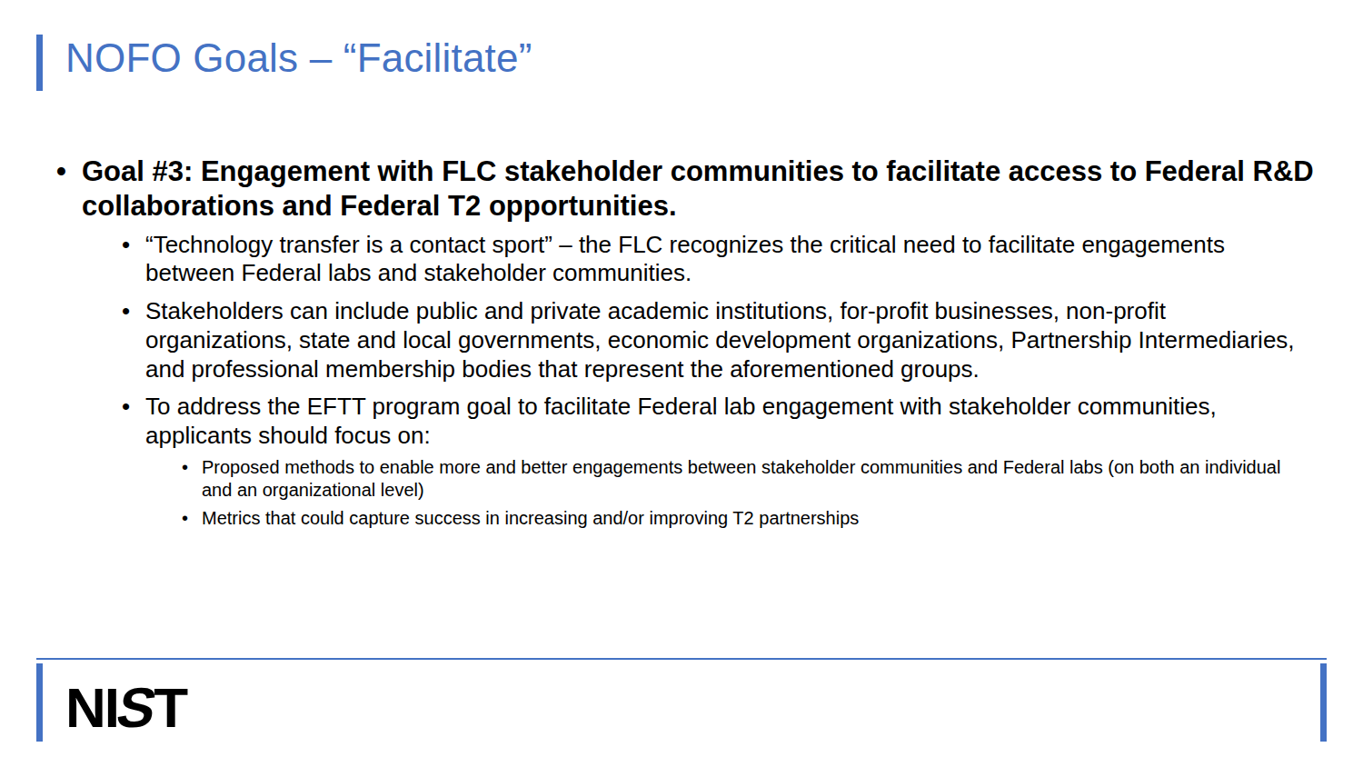NOFO Goals – “Facilitate”
Goal #3: Engagement with FLC stakeholder communities to facilitate access to Federal R&D collaborations and Federal T2 opportunities.
“Technology transfer is a contact sport” – the FLC recognizes the critical need to facilitate engagements between Federal labs and stakeholder communities.
Stakeholders can include public and private academic institutions, for-profit businesses, non-profit organizations, state and local governments, economic development organizations, Partnership Intermediaries, and professional membership bodies that represent the aforementioned groups.
To address the EFTT program goal to facilitate Federal lab engagement with stakeholder communities, applicants should focus on:
Proposed methods to enable more and better engagements between stakeholder communities and Federal labs (on both an individual and an organizational level)
Metrics that could capture success in increasing and/or improving T2 partnerships
NIST